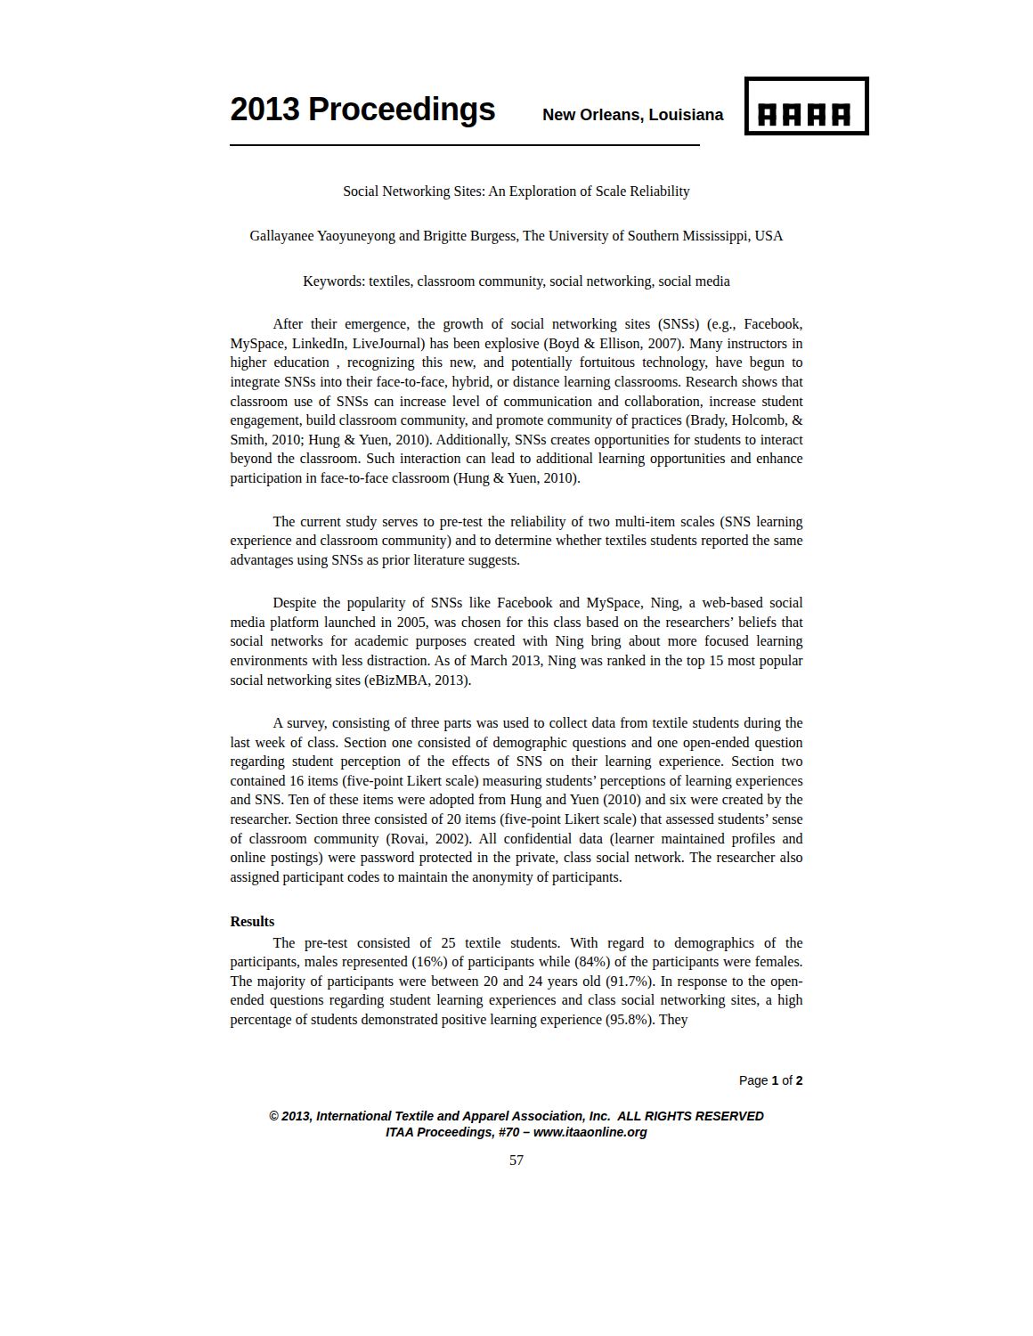2013 Proceedings
New Orleans, Louisiana
Social Networking Sites: An Exploration of Scale Reliability
Gallayanee Yaoyuneyong and Brigitte Burgess, The University of Southern Mississippi, USA
Keywords: textiles, classroom community, social networking, social media
After their emergence, the growth of social networking sites (SNSs) (e.g., Facebook, MySpace, LinkedIn, LiveJournal) has been explosive (Boyd & Ellison, 2007). Many instructors in higher education , recognizing this new, and potentially fortuitous technology, have begun to integrate SNSs into their face-to-face, hybrid, or distance learning classrooms. Research shows that classroom use of SNSs can increase level of communication and collaboration, increase student engagement, build classroom community, and promote community of practices (Brady, Holcomb, & Smith, 2010; Hung & Yuen, 2010). Additionally, SNSs creates opportunities for students to interact beyond the classroom. Such interaction can lead to additional learning opportunities and enhance participation in face-to-face classroom (Hung & Yuen, 2010).
The current study serves to pre-test the reliability of two multi-item scales (SNS learning experience and classroom community) and to determine whether textiles students reported the same advantages using SNSs as prior literature suggests.
Despite the popularity of SNSs like Facebook and MySpace, Ning, a web-based social media platform launched in 2005, was chosen for this class based on the researchers’ beliefs that social networks for academic purposes created with Ning bring about more focused learning environments with less distraction. As of March 2013, Ning was ranked in the top 15 most popular social networking sites (eBizMBA, 2013).
A survey, consisting of three parts was used to collect data from textile students during the last week of class. Section one consisted of demographic questions and one open-ended question regarding student perception of the effects of SNS on their learning experience. Section two contained 16 items (five-point Likert scale) measuring students’ perceptions of learning experiences and SNS. Ten of these items were adopted from Hung and Yuen (2010) and six were created by the researcher. Section three consisted of 20 items (five-point Likert scale) that assessed students’ sense of classroom community (Rovai, 2002). All confidential data (learner maintained profiles and online postings) were password protected in the private, class social network. The researcher also assigned participant codes to maintain the anonymity of participants.
Results
The pre-test consisted of 25 textile students. With regard to demographics of the participants, males represented (16%) of participants while (84%) of the participants were females. The majority of participants were between 20 and 24 years old (91.7%). In response to the open-ended questions regarding student learning experiences and class social networking sites, a high percentage of students demonstrated positive learning experience (95.8%). They
Page 1 of 2
© 2013, International Textile and Apparel Association, Inc. ALL RIGHTS RESERVED
ITAA Proceedings, #70 – www.itaaonline.org
57